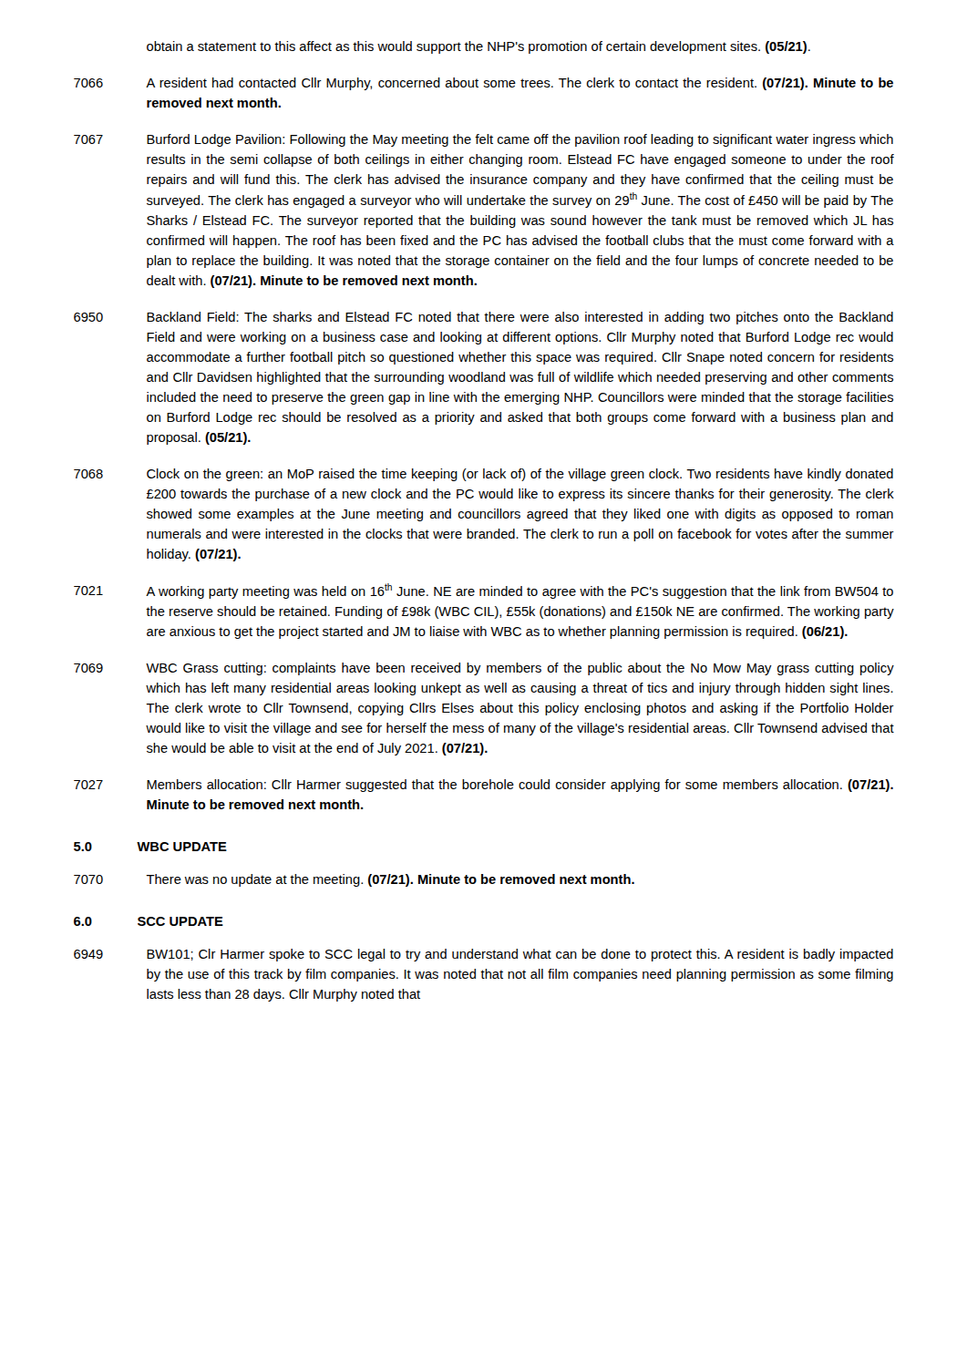obtain a statement to this affect as this would support the NHP's promotion of certain development sites. (05/21).
7066
A resident had contacted Cllr Murphy, concerned about some trees. The clerk to contact the resident. (07/21). Minute to be removed next month.
7067
Burford Lodge Pavilion: Following the May meeting the felt came off the pavilion roof leading to significant water ingress which results in the semi collapse of both ceilings in either changing room. Elstead FC have engaged someone to under the roof repairs and will fund this. The clerk has advised the insurance company and they have confirmed that the ceiling must be surveyed. The clerk has engaged a surveyor who will undertake the survey on 29th June. The cost of £450 will be paid by The Sharks / Elstead FC. The surveyor reported that the building was sound however the tank must be removed which JL has confirmed will happen. The roof has been fixed and the PC has advised the football clubs that the must come forward with a plan to replace the building. It was noted that the storage container on the field and the four lumps of concrete needed to be dealt with. (07/21). Minute to be removed next month.
6950
Backland Field: The sharks and Elstead FC noted that there were also interested in adding two pitches onto the Backland Field and were working on a business case and looking at different options. Cllr Murphy noted that Burford Lodge rec would accommodate a further football pitch so questioned whether this space was required. Cllr Snape noted concern for residents and Cllr Davidsen highlighted that the surrounding woodland was full of wildlife which needed preserving and other comments included the need to preserve the green gap in line with the emerging NHP. Councillors were minded that the storage facilities on Burford Lodge rec should be resolved as a priority and asked that both groups come forward with a business plan and proposal. (05/21).
7068
Clock on the green: an MoP raised the time keeping (or lack of) of the village green clock. Two residents have kindly donated £200 towards the purchase of a new clock and the PC would like to express its sincere thanks for their generosity. The clerk showed some examples at the June meeting and councillors agreed that they liked one with digits as opposed to roman numerals and were interested in the clocks that were branded. The clerk to run a poll on facebook for votes after the summer holiday. (07/21).
7021
A working party meeting was held on 16th June. NE are minded to agree with the PC's suggestion that the link from BW504 to the reserve should be retained. Funding of £98k (WBC CIL), £55k (donations) and £150k NE are confirmed. The working party are anxious to get the project started and JM to liaise with WBC as to whether planning permission is required. (06/21).
7069
WBC Grass cutting: complaints have been received by members of the public about the No Mow May grass cutting policy which has left many residential areas looking unkept as well as causing a threat of tics and injury through hidden sight lines. The clerk wrote to Cllr Townsend, copying Cllrs Elses about this policy enclosing photos and asking if the Portfolio Holder would like to visit the village and see for herself the mess of many of the village's residential areas. Cllr Townsend advised that she would be able to visit at the end of July 2021. (07/21).
7027
Members allocation: Cllr Harmer suggested that the borehole could consider applying for some members allocation. (07/21). Minute to be removed next month.
5.0
WBC UPDATE
7070
There was no update at the meeting. (07/21). Minute to be removed next month.
6.0
SCC UPDATE
6949
BW101; Clr Harmer spoke to SCC legal to try and understand what can be done to protect this. A resident is badly impacted by the use of this track by film companies. It was noted that not all film companies need planning permission as some filming lasts less than 28 days. Cllr Murphy noted that